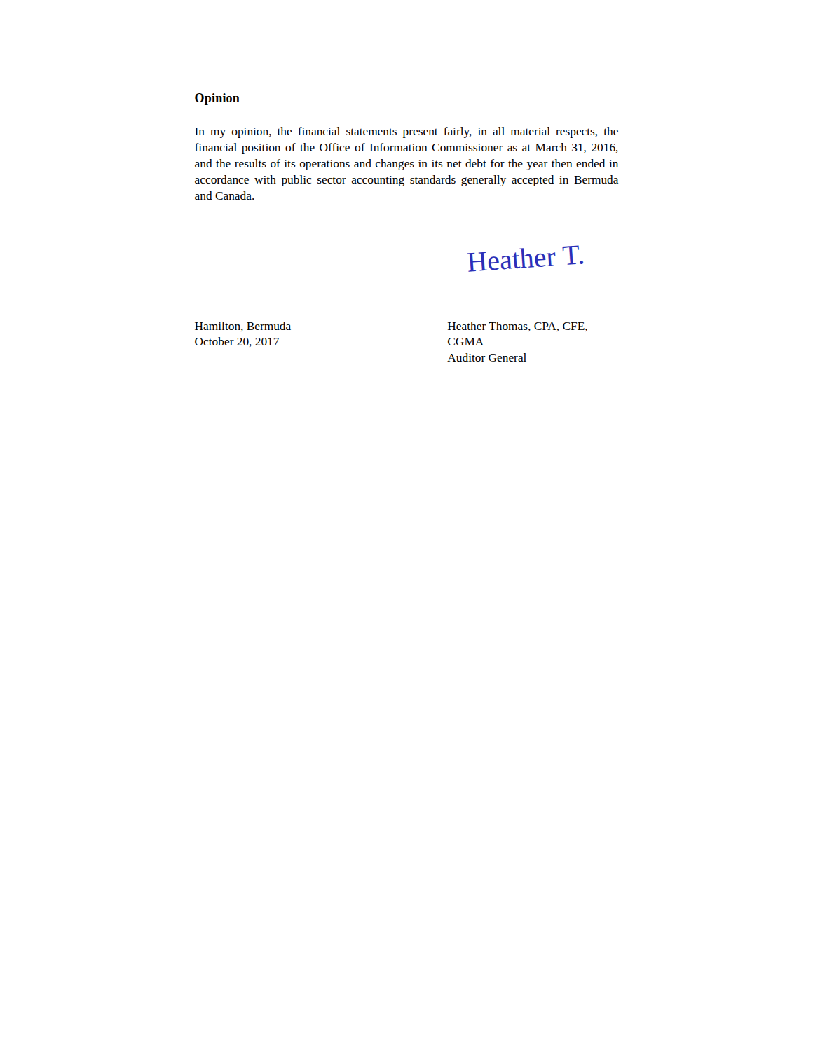Opinion
In my opinion, the financial statements present fairly, in all material respects, the financial position of the Office of Information Commissioner as at March 31, 2016, and the results of its operations and changes in its net debt for the year then ended in accordance with public sector accounting standards generally accepted in Bermuda and Canada.
Heather T.
Hamilton, Bermuda
October 20, 2017
Heather Thomas, CPA, CFE, CGMA
Auditor General